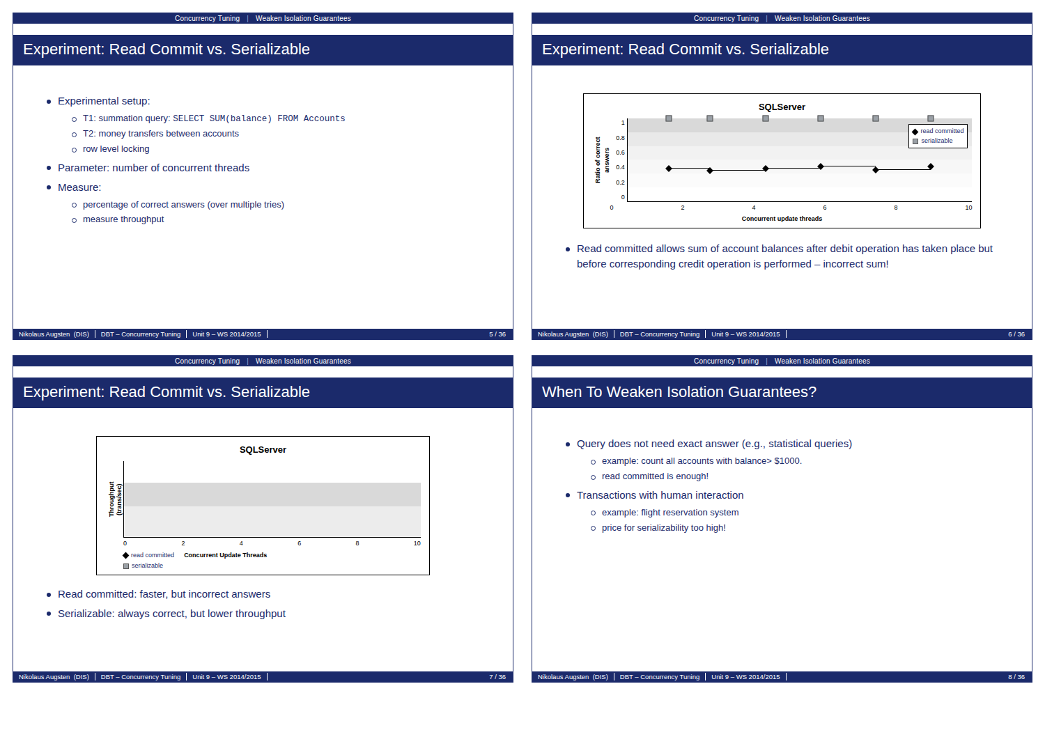Concurrency Tuning|Weaken Isolation Guarantees
Experiment: Read Commit vs. Serializable
Experimental setup:
T1: summation query: SELECT SUM(balance) FROM Accounts
T2: money transfers between accounts
row level locking
Parameter: number of concurrent threads
Measure:
percentage of correct answers (over multiple tries)
measure throughput
Nikolaus Augsten (DIS) DBT – Concurrency Tuning Unit 9 – WS 2014/2015 5 / 36
Concurrency Tuning|Weaken Isolation Guarantees
Experiment: Read Commit vs. Serializable
SQLServer
Ratio of correct
answers
1
0.8
0.6
0.4
0.2
0
read committed
serializable
0246810
Concurrent update threads
Read committed allows sum of account balances after debit operation has taken place but before corresponding credit operation is performed – incorrect sum!
Nikolaus Augsten (DIS) DBT – Concurrency Tuning Unit 9 – WS 2014/2015 6 / 36
Concurrency Tuning|Weaken Isolation Guarantees
Experiment: Read Commit vs. Serializable
SQLServer
Throughput
(trans/sec)
0246810
read committed
Concurrent Update Threads
serializable
Read committed: faster, but incorrect answers
Serializable: always correct, but lower throughput
Nikolaus Augsten (DIS) DBT – Concurrency Tuning Unit 9 – WS 2014/2015 7 / 36
Concurrency Tuning|Weaken Isolation Guarantees
When To Weaken Isolation Guarantees?
Query does not need exact answer (e.g., statistical queries)
example: count all accounts with balance> $1000.
read committed is enough!
Transactions with human interaction
example: flight reservation system
price for serializability too high!
Nikolaus Augsten (DIS) DBT – Concurrency Tuning Unit 9 – WS 2014/2015 8 / 36